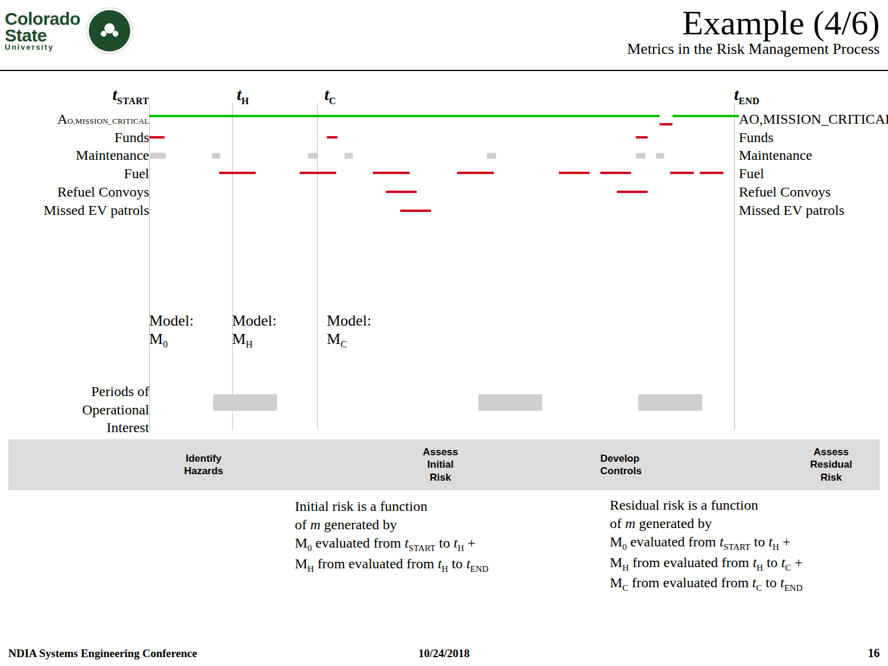Colorado
State
University
Example (4/6)
Metrics in the Risk Management Process
tSTART
tH
tC
tEND
AO,MISSION_CRITICAL
Funds
Maintenance
Fuel
Refuel Convoys
Missed EV patrols
AO,MISSION_CRITICAL
Funds
Maintenance
Fuel
Refuel Convoys
Missed EV patrols
Model:
M0
Model:
MH
Model:
MC
Periods of
Operational
Interest
Identify
Hazards
Assess
Initial
Risk
Develop
Controls
Assess
Residual
Risk
Initial risk is a function
of m generated by
M0 evaluated from tSTART to tH +
MH from evaluated from tH to tEND
Residual risk is a function
of m generated by
M0 evaluated from tSTART to tH +
MH from evaluated from tH to tC +
MC from evaluated from tC to tEND
NDIA Systems Engineering Conference
10/24/2018
16